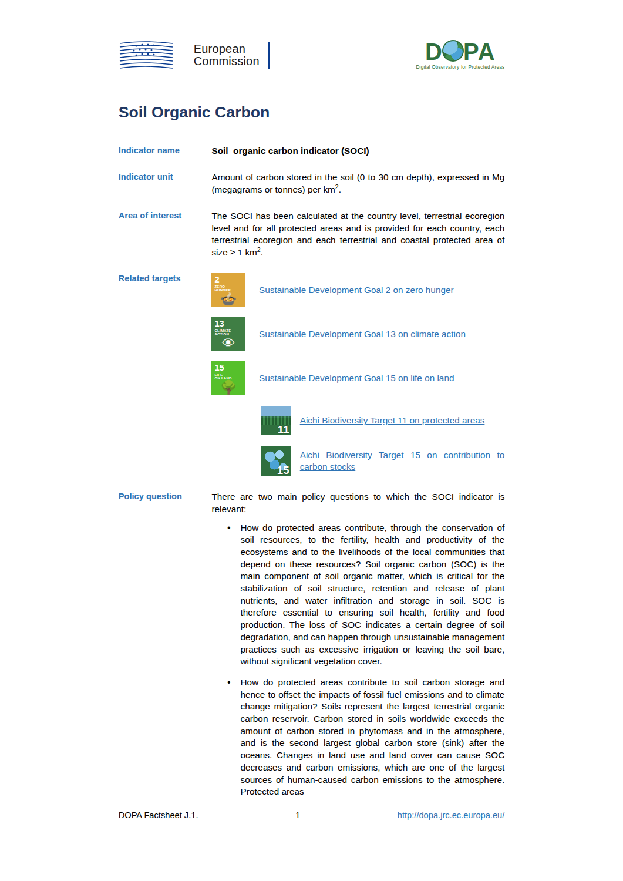European
Commission
D PA
Digital Observatory for Protected Areas
Soil Organic Carbon
Indicator name
Soil organic carbon indicator (SOCI)
Indicator unit
Amount of carbon stored in the soil (0 to 30 cm depth), expressed in Mg (megagrams or tonnes) per km2.
Area of interest
The SOCI has been calculated at the country level, terrestrial ecoregion level and for all protected areas and is provided for each country, each terrestrial ecoregion and each terrestrial and coastal protected area of size ≥ 1 km2.
Related targets
2
Zero
Hunger
🍲
Sustainable Development Goal 2 on zero hunger
13
Climate
Action
👁
Sustainable Development Goal 13 on climate action
15
Life
On Land
🌳
Sustainable Development Goal 15 on life on land
11
Aichi Biodiversity Target 11 on protected areas
15
Aichi Biodiversity Target 15 on contribution to carbon stocks
Policy question
There are two main policy questions to which the SOCI indicator is relevant:
How do protected areas contribute, through the conservation of soil resources, to the fertility, health and productivity of the ecosystems and to the livelihoods of the local communities that depend on these resources? Soil organic carbon (SOC) is the main component of soil organic matter, which is critical for the stabilization of soil structure, retention and release of plant nutrients, and water infiltration and storage in soil. SOC is therefore essential to ensuring soil health, fertility and food production. The loss of SOC indicates a certain degree of soil degradation, and can happen through unsustainable management practices such as excessive irrigation or leaving the soil bare, without significant vegetation cover.
How do protected areas contribute to soil carbon storage and hence to offset the impacts of fossil fuel emissions and to climate change mitigation? Soils represent the largest terrestrial organic carbon reservoir. Carbon stored in soils worldwide exceeds the amount of carbon stored in phytomass and in the atmosphere, and is the second largest global carbon store (sink) after the oceans. Changes in land use and land cover can cause SOC decreases and carbon emissions, which are one of the largest sources of human-caused carbon emissions to the atmosphere. Protected areas
DOPA Factsheet J.1.
1
http://dopa.jrc.ec.europa.eu/